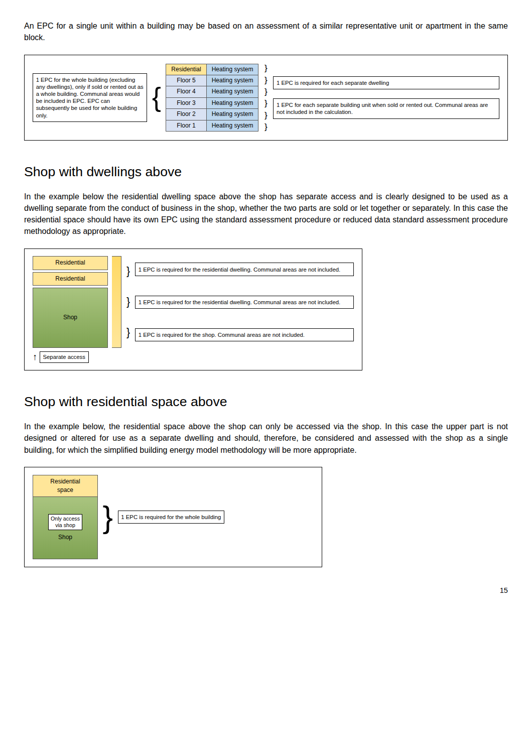An EPC for a single unit within a building may be based on an assessment of a similar representative unit or apartment in the same block.
1 EPC for the whole building (excluding any dwellings), only if sold or rented out as a whole building. Communal areas would be included in EPC. EPC can subsequently be used for whole building only.
{
| Residential | Heating system |
| Floor 5 | Heating system |
| Floor 4 | Heating system |
| Floor 3 | Heating system |
| Floor 2 | Heating system |
| Floor 1 | Heating system |
} } } } } }
1 EPC is required for each separate dwelling
1 EPC for each separate building unit when sold or rented out. Communal areas are not included in the calculation.
Shop with dwellings above
In the example below the residential dwelling space above the shop has separate access and is clearly designed to be used as a dwelling separate from the conduct of business in the shop, whether the two parts are sold or let together or separately. In this case the residential space should have its own EPC using the standard assessment procedure or reduced data standard assessment procedure methodology as appropriate.
Residential
Residential
Shop
} } }
1 EPC is required for the residential dwelling. Communal areas are not included.
1 EPC is required for the residential dwelling. Communal areas are not included.
1 EPC is required for the shop. Communal areas are not included.
↑
Separate access
Shop with residential space above
In the example below, the residential space above the shop can only be accessed via the shop. In this case the upper part is not designed or altered for use as a separate dwelling and should, therefore, be considered and assessed with the shop as a single building, for which the simplified building energy model methodology will be more appropriate.
Residential
space
Only access
via shop
Shop
}
1 EPC is required for the whole building
15